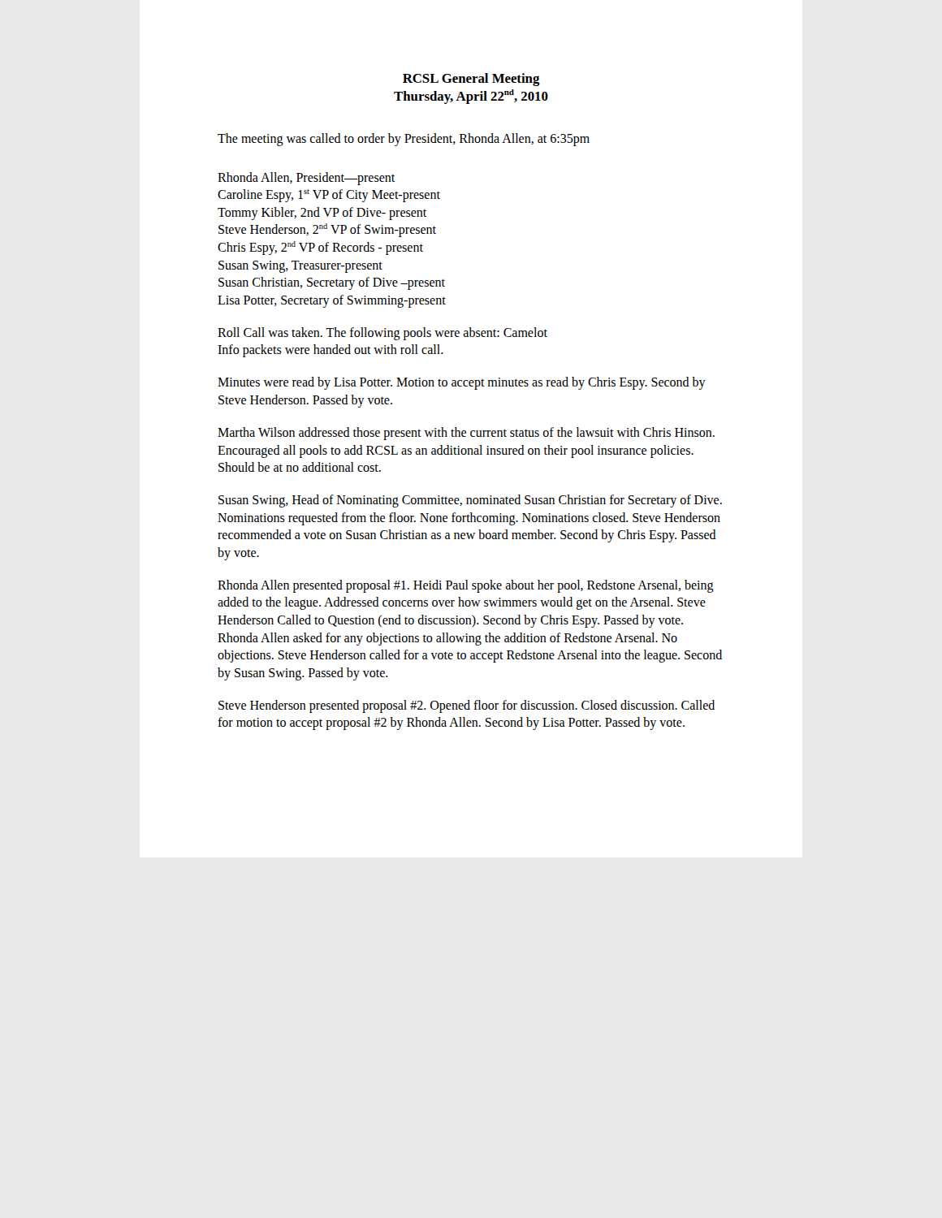RCSL General Meeting Thursday, April 22nd, 2010
The meeting was called to order by President, Rhonda Allen, at 6:35pm
Rhonda Allen, President—present Caroline Espy, 1st VP of City Meet-present Tommy Kibler, 2nd VP of Dive- present Steve Henderson, 2nd VP of Swim-present Chris Espy, 2nd VP of Records - present Susan Swing, Treasurer-present Susan Christian, Secretary of Dive –present Lisa Potter, Secretary of Swimming-present
Roll Call was taken. The following pools were absent: Camelot
Info packets were handed out with roll call.
Minutes were read by Lisa Potter. Motion to accept minutes as read by Chris Espy. Second by Steve Henderson. Passed by vote.
Martha Wilson addressed those present with the current status of the lawsuit with Chris Hinson. Encouraged all pools to add RCSL as an additional insured on their pool insurance policies. Should be at no additional cost.
Susan Swing, Head of Nominating Committee, nominated Susan Christian for Secretary of Dive. Nominations requested from the floor. None forthcoming. Nominations closed. Steve Henderson recommended a vote on Susan Christian as a new board member. Second by Chris Espy. Passed by vote.
Rhonda Allen presented proposal #1. Heidi Paul spoke about her pool, Redstone Arsenal, being added to the league. Addressed concerns over how swimmers would get on the Arsenal. Steve Henderson Called to Question (end to discussion). Second by Chris Espy. Passed by vote. Rhonda Allen asked for any objections to allowing the addition of Redstone Arsenal. No objections. Steve Henderson called for a vote to accept Redstone Arsenal into the league. Second by Susan Swing. Passed by vote.
Steve Henderson presented proposal #2. Opened floor for discussion. Closed discussion. Called for motion to accept proposal #2 by Rhonda Allen. Second by Lisa Potter. Passed by vote.